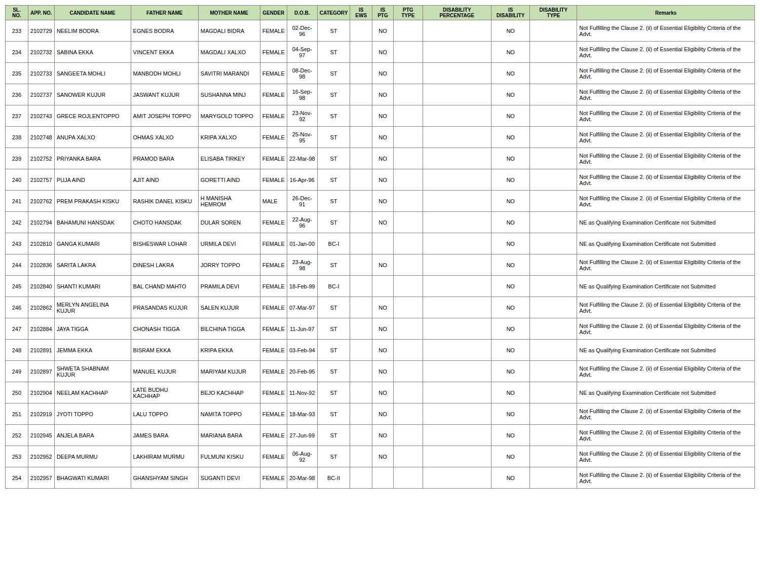| SL. NO. | APP. NO. | CANDIDATE NAME | FATHER NAME | MOTHER NAME | GENDER | D.O.B. | CATEGORY | IS EWS | IS PTG | PTG TYPE | DISABILITY PERCENTAGE | IS DISABILITY | DISABILITY TYPE | Remarks |
| --- | --- | --- | --- | --- | --- | --- | --- | --- | --- | --- | --- | --- | --- | --- |
| 233 | 2102729 | NEELIM BODRA | EGNES BODRA | MAGDALI BIDRA | FEMALE | 02-Dec-96 | ST | | NO | | | NO | | Not Fulfilling the Clause 2. (ii) of Essential Eligibility Criteria of the Advt. |
| 234 | 2102732 | SABINA EKKA | VINCENT EKKA | MAGDALI XALXO | FEMALE | 04-Sep-97 | ST | | NO | | | NO | | Not Fulfilling the Clause 2. (ii) of Essential Eligibility Criteria of the Advt. |
| 235 | 2102733 | SANGEETA MOHLI | MANBODH MOHLI | SAVITRI MARANDI | FEMALE | 08-Dec-98 | ST | | NO | | | NO | | Not Fulfilling the Clause 2. (ii) of Essential Eligibility Criteria of the Advt. |
| 236 | 2102737 | SANOWER KUJUR | JASWANT KUJUR | SUSHANNA MINJ | FEMALE | 16-Sep-98 | ST | | NO | | | NO | | Not Fulfilling the Clause 2. (ii) of Essential Eligibility Criteria of the Advt. |
| 237 | 2102743 | GRECE ROJLENTOPPO | AMIT JOSEPH TOPPO | MARYGOLD TOPPO | FEMALE | 23-Nov-92 | ST | | NO | | | NO | | Not Fulfilling the Clause 2. (ii) of Essential Eligibility Criteria of the Advt. |
| 238 | 2102748 | ANUPA XALXO | OHMAS XALXO | KRIPA XALXO | FEMALE | 25-Nov-95 | ST | | NO | | | NO | | Not Fulfilling the Clause 2. (ii) of Essential Eligibility Criteria of the Advt. |
| 239 | 2102752 | PRIYANKA BARA | PRAMOD BARA | ELISABA TIRKEY | FEMALE | 22-Mar-98 | ST | | NO | | | NO | | Not Fulfilling the Clause 2. (ii) of Essential Eligibility Criteria of the Advt. |
| 240 | 2102757 | PUJA AIND | AJIT AIND | GORETTI AIND | FEMALE | 16-Apr-96 | ST | | NO | | | NO | | Not Fulfilling the Clause 2. (ii) of Essential Eligibility Criteria of the Advt. |
| 241 | 2102762 | PREM PRAKASH KISKU | RASHIK DANEL KISKU | H MANISHA HEMROM | MALE | 26-Dec-91 | ST | | NO | | | NO | | Not Fulfilling the Clause 2. (ii) of Essential Eligibility Criteria of the Advt. |
| 242 | 2102794 | BAHAMUNI HANSDAK | CHOTO HANSDAK | DULAR SOREN | FEMALE | 22-Aug-96 | ST | | NO | | | NO | | NE as Qualifying Examination Certificate not Submitted |
| 243 | 2102810 | GANGA KUMARI | BISHESWAR LOHAR | URMILA DEVI | FEMALE | 01-Jan-00 | BC-I | | | | | NO | | NE as Qualifying Examination Certificate not Submitted |
| 244 | 2102836 | SARITA LAKRA | DINESH LAKRA | JORRY TOPPO | FEMALE | 23-Aug-98 | ST | | NO | | | NO | | Not Fulfilling the Clause 2. (ii) of Essential Eligibility Criteria of the Advt. |
| 245 | 2102840 | SHANTI KUMARI | BAL CHAND MAHTO | PRAMILA DEVI | FEMALE | 18-Feb-99 | BC-I | | | | | NO | | NE as Qualifying Examination Certificate not Submitted |
| 246 | 2102862 | MERLYN ANGELINA KUJUR | PRASANDAS KUJUR | SALEN KUJUR | FEMALE | 07-Mar-97 | ST | | NO | | | NO | | Not Fulfilling the Clause 2. (ii) of Essential Eligibility Criteria of the Advt. |
| 247 | 2102884 | JAYA TIGGA | CHONASH TIGGA | BILCHINA TIGGA | FEMALE | 11-Jun-97 | ST | | NO | | | NO | | Not Fulfilling the Clause 2. (ii) of Essential Eligibility Criteria of the Advt. |
| 248 | 2102891 | JEMMA EKKA | BISRAM EKKA | KRIPA EKKA | FEMALE | 03-Feb-94 | ST | | NO | | | NO | | NE as Qualifying Examination Certificate not Submitted |
| 249 | 2102897 | SHWETA SHABNAM KUJUR | MANUEL KUJUR | MARIYAM KUJUR | FEMALE | 20-Feb-95 | ST | | NO | | | NO | | Not Fulfilling the Clause 2. (ii) of Essential Eligibility Criteria of the Advt. |
| 250 | 2102904 | NEELAM KACHHAP | LATE BUDHU KACHHAP | BEJO KACHHAP | FEMALE | 11-Nov-92 | ST | | NO | | | NO | | NE as Qualifying Examination Certificate not Submitted |
| 251 | 2102919 | JYOTI TOPPO | LALU TOPPO | NAMITA TOPPO | FEMALE | 18-Mar-93 | ST | | NO | | | NO | | Not Fulfilling the Clause 2. (ii) of Essential Eligibility Criteria of the Advt. |
| 252 | 2102945 | ANJELA BARA | JAMES BARA | MARIANA BARA | FEMALE | 27-Jun-99 | ST | | NO | | | NO | | Not Fulfilling the Clause 2. (ii) of Essential Eligibility Criteria of the Advt. |
| 253 | 2102952 | DEEPA MURMU | LAKHIRAM MURMU | FULMUNI KISKU | FEMALE | 06-Aug-92 | ST | | NO | | | NO | | Not Fulfilling the Clause 2. (ii) of Essential Eligibility Criteria of the Advt. |
| 254 | 2102957 | BHAGWATI KUMARI | GHANSHYAM SINGH | SUGANTI DEVI | FEMALE | 20-Mar-98 | BC-II | | | | | NO | | Not Fulfilling the Clause 2. (ii) of Essential Eligibility Criteria of the Advt. |